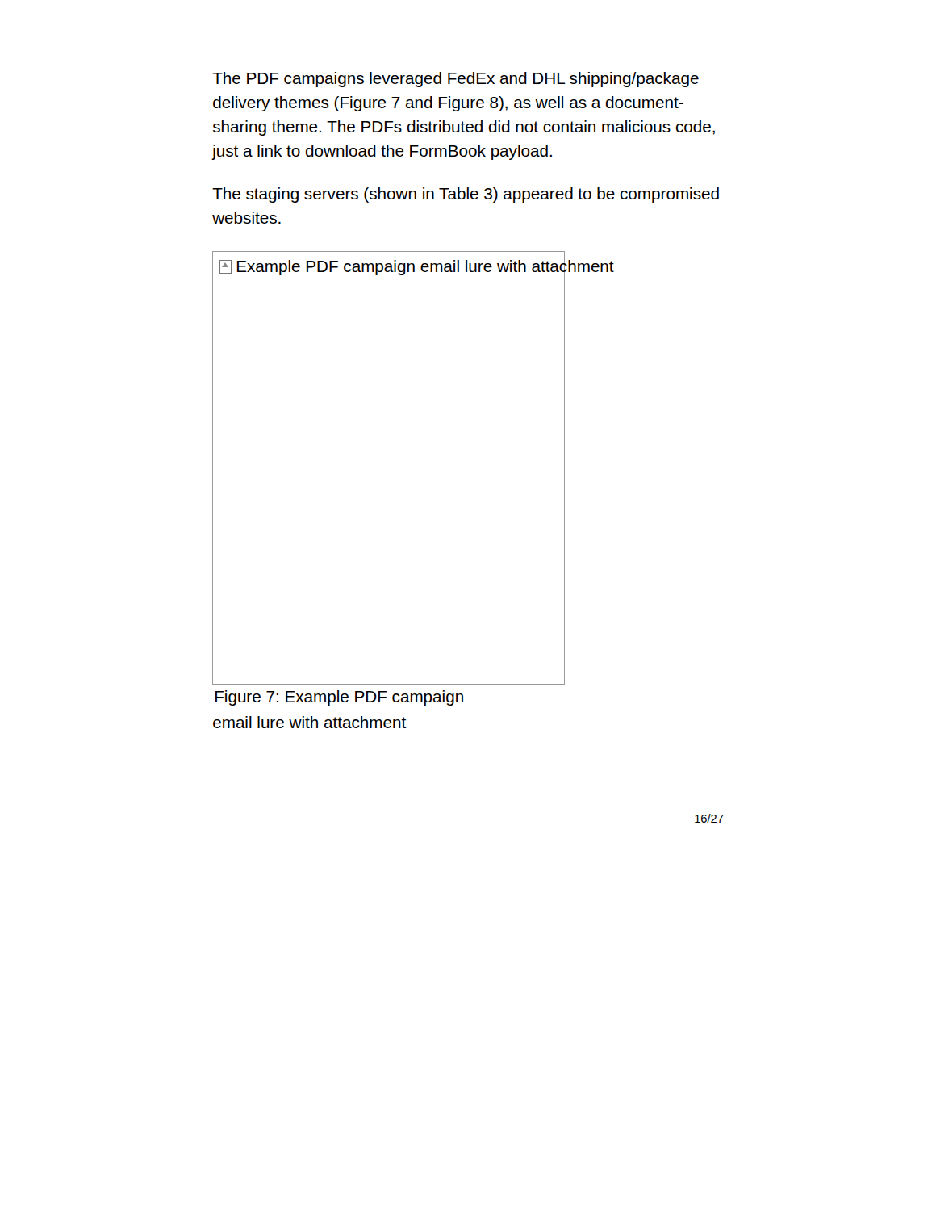The PDF campaigns leveraged FedEx and DHL shipping/package delivery themes (Figure 7 and Figure 8), as well as a document-sharing theme. The PDFs distributed did not contain malicious code, just a link to download the FormBook payload.
The staging servers (shown in Table 3) appeared to be compromised websites.
Example PDF campaign email lure with attachment Figure 7: Example PDF campaign
email lure with attachment
16/27